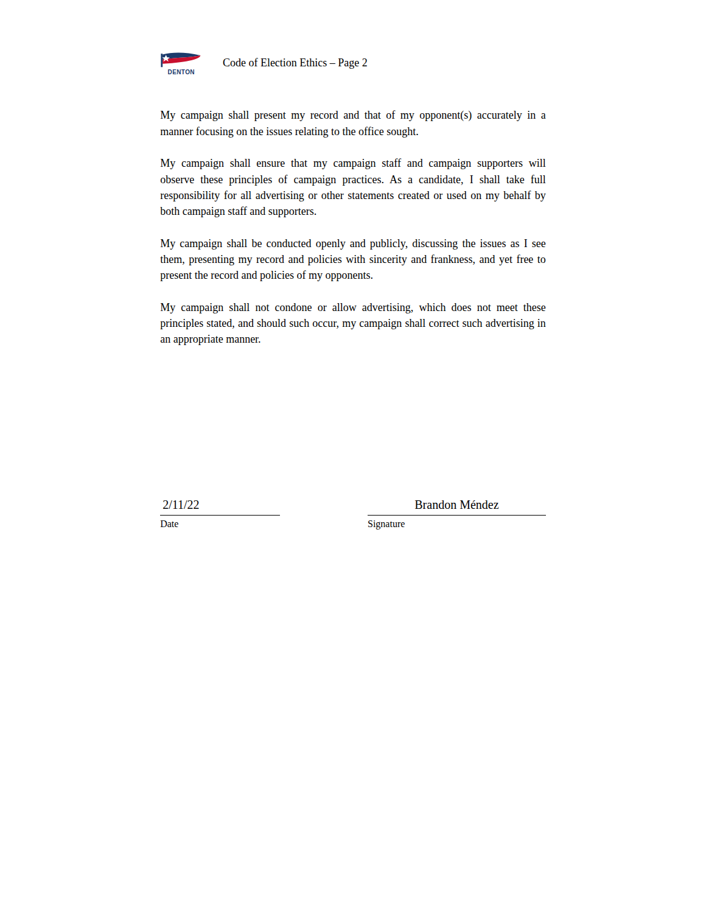DENTON
Code of Election Ethics – Page 2
My campaign shall present my record and that of my opponent(s) accurately in a manner focusing on the issues relating to the office sought.
My campaign shall ensure that my campaign staff and campaign supporters will observe these principles of campaign practices. As a candidate, I shall take full responsibility for all advertising or other statements created or used on my behalf by both campaign staff and supporters.
My campaign shall be conducted openly and publicly, discussing the issues as I see them, presenting my record and policies with sincerity and frankness, and yet free to present the record and policies of my opponents.
My campaign shall not condone or allow advertising, which does not meet these principles stated, and should such occur, my campaign shall correct such advertising in an appropriate manner.
2/11/22
Date
Brandon Méndez
Signature